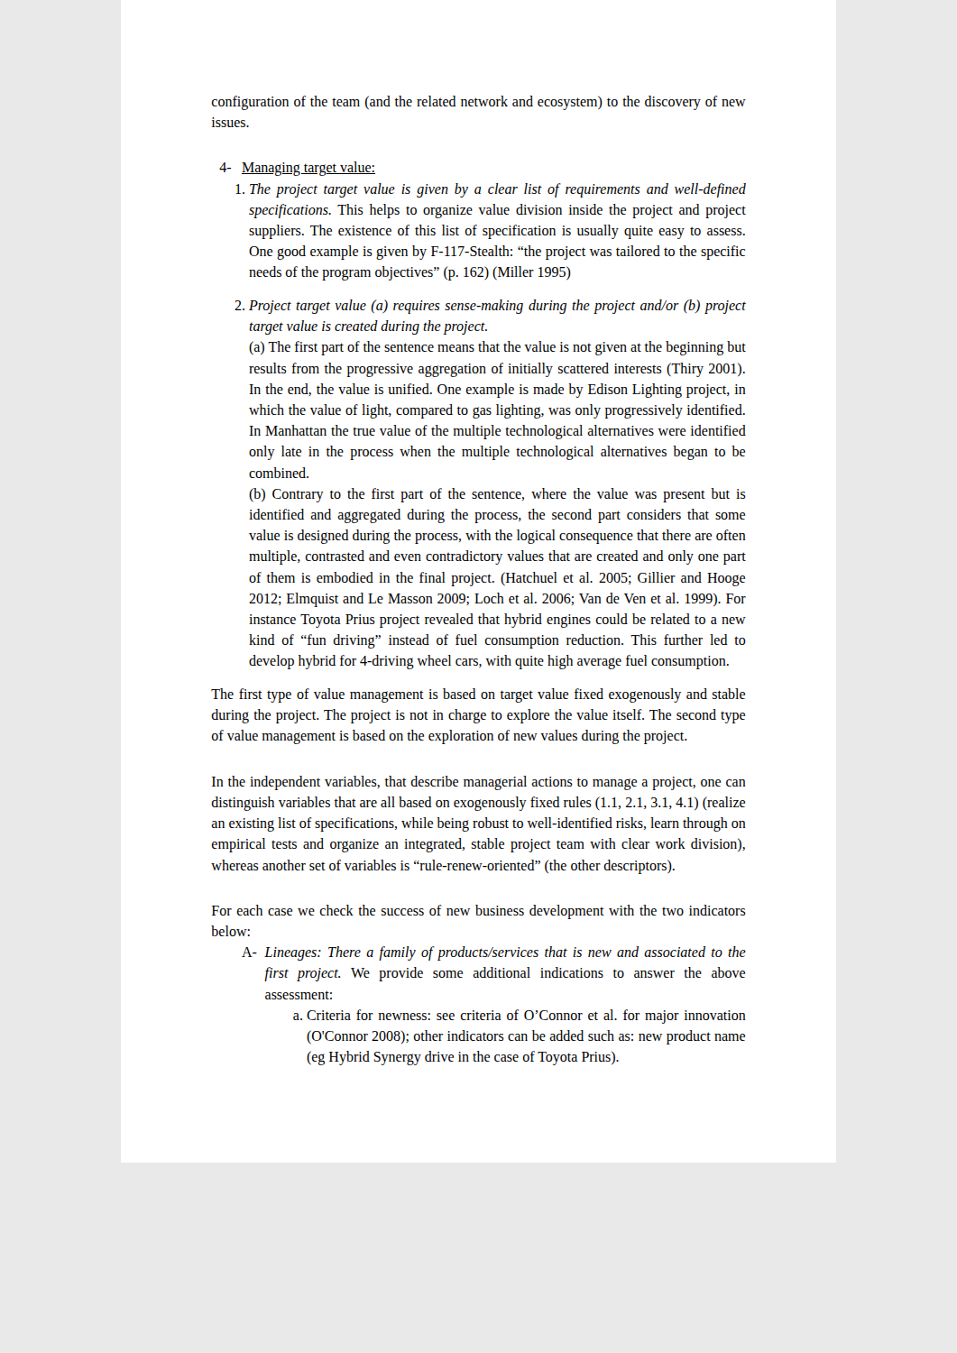configuration of the team (and the related network and ecosystem) to the discovery of new issues.
4- Managing target value:
The project target value is given by a clear list of requirements and well-defined specifications. This helps to organize value division inside the project and project suppliers. The existence of this list of specification is usually quite easy to assess. One good example is given by F-117-Stealth: “the project was tailored to the specific needs of the program objectives” (p. 162) (Miller 1995)
Project target value (a) requires sense-making during the project and/or (b) project target value is created during the project.
(a) The first part of the sentence means that the value is not given at the beginning but results from the progressive aggregation of initially scattered interests (Thiry 2001). In the end, the value is unified. One example is made by Edison Lighting project, in which the value of light, compared to gas lighting, was only progressively identified. In Manhattan the true value of the multiple technological alternatives were identified only late in the process when the multiple technological alternatives began to be combined.
(b) Contrary to the first part of the sentence, where the value was present but is identified and aggregated during the process, the second part considers that some value is designed during the process, with the logical consequence that there are often multiple, contrasted and even contradictory values that are created and only one part of them is embodied in the final project. (Hatchuel et al. 2005; Gillier and Hooge 2012; Elmquist and Le Masson 2009; Loch et al. 2006; Van de Ven et al. 1999). For instance Toyota Prius project revealed that hybrid engines could be related to a new kind of “fun driving” instead of fuel consumption reduction. This further led to develop hybrid for 4-driving wheel cars, with quite high average fuel consumption.
The first type of value management is based on target value fixed exogenously and stable during the project. The project is not in charge to explore the value itself. The second type of value management is based on the exploration of new values during the project.
In the independent variables, that describe managerial actions to manage a project, one can distinguish variables that are all based on exogenously fixed rules (1.1, 2.1, 3.1, 4.1) (realize an existing list of specifications, while being robust to well-identified risks, learn through on empirical tests and organize an integrated, stable project team with clear work division), whereas another set of variables is “rule-renew-oriented” (the other descriptors).
For each case we check the success of new business development with the two indicators below:
A- Lineages: There a family of products/services that is new and associated to the first project. We provide some additional indications to answer the above assessment:
Criteria for newness: see criteria of O’Connor et al. for major innovation (O'Connor 2008); other indicators can be added such as: new product name (eg Hybrid Synergy drive in the case of Toyota Prius).